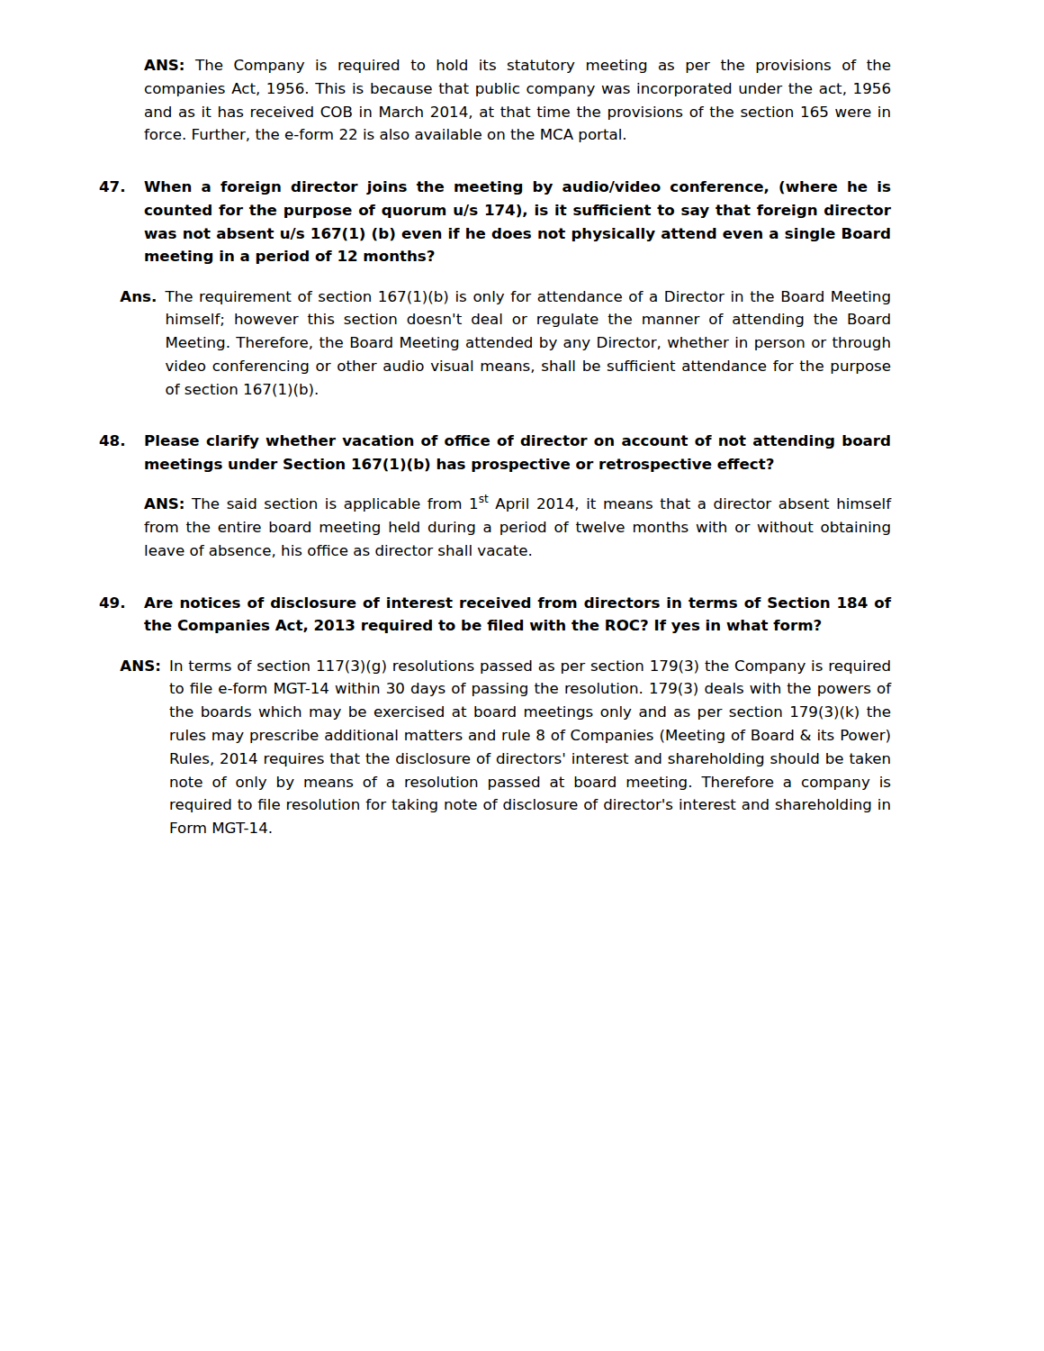ANS: The Company is required to hold its statutory meeting as per the provisions of the companies Act, 1956. This is because that public company was incorporated under the act, 1956 and as it has received COB in March 2014, at that time the provisions of the section 165 were in force. Further, the e-form 22 is also available on the MCA portal.
47. When a foreign director joins the meeting by audio/video conference, (where he is counted for the purpose of quorum u/s 174), is it sufficient to say that foreign director was not absent u/s 167(1) (b) even if he does not physically attend even a single Board meeting in a period of 12 months?
Ans. The requirement of section 167(1)(b) is only for attendance of a Director in the Board Meeting himself; however this section doesn't deal or regulate the manner of attending the Board Meeting. Therefore, the Board Meeting attended by any Director, whether in person or through video conferencing or other audio visual means, shall be sufficient attendance for the purpose of section 167(1)(b).
48. Please clarify whether vacation of office of director on account of not attending board meetings under Section 167(1)(b) has prospective or retrospective effect?
ANS: The said section is applicable from 1st April 2014, it means that a director absent himself from the entire board meeting held during a period of twelve months with or without obtaining leave of absence, his office as director shall vacate.
49. Are notices of disclosure of interest received from directors in terms of Section 184 of the Companies Act, 2013 required to be filed with the ROC? If yes in what form?
ANS: In terms of section 117(3)(g) resolutions passed as per section 179(3) the Company is required to file e-form MGT-14 within 30 days of passing the resolution. 179(3) deals with the powers of the boards which may be exercised at board meetings only and as per section 179(3)(k) the rules may prescribe additional matters and rule 8 of Companies (Meeting of Board & its Power) Rules, 2014 requires that the disclosure of directors' interest and shareholding should be taken note of only by means of a resolution passed at board meeting. Therefore a company is required to file resolution for taking note of disclosure of director's interest and shareholding in Form MGT-14.